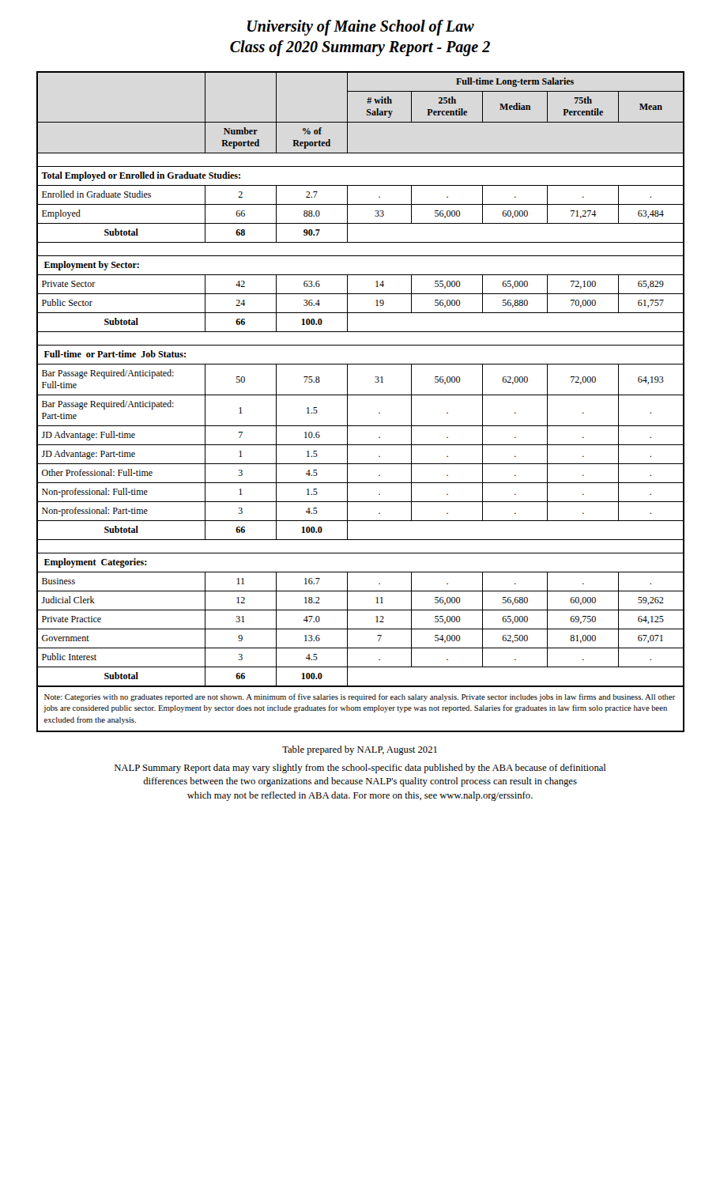University of Maine School of Law
Class of 2020 Summary Report - Page 2
| | | | Full-time Long-term Salaries |
| --- | --- | --- | --- |
| # with Salary | 25th Percentile | Median | 75th Percentile | Mean |
| | Number Reported | % of Reported | |
| Total Employed or Enrolled in Graduate Studies: |
| Enrolled in Graduate Studies | 2 | 2.7 | . | . | . | . | . |
| Employed | 66 | 88.0 | 33 | 56,000 | 60,000 | 71,274 | 63,484 |
| Subtotal | 68 | 90.7 | |
| Employment by Sector: |
| Private Sector | 42 | 63.6 | 14 | 55,000 | 65,000 | 72,100 | 65,829 |
| Public Sector | 24 | 36.4 | 19 | 56,000 | 56,880 | 70,000 | 61,757 |
| Subtotal | 66 | 100.0 | |
| Full-time or Part-time Job Status: |
| Bar Passage Required/Anticipated: Full-time | 50 | 75.8 | 31 | 56,000 | 62,000 | 72,000 | 64,193 |
| Bar Passage Required/Anticipated: Part-time | 1 | 1.5 | . | . | . | . | . |
| JD Advantage: Full-time | 7 | 10.6 | . | . | . | . | . |
| JD Advantage: Part-time | 1 | 1.5 | . | . | . | . | . |
| Other Professional: Full-time | 3 | 4.5 | . | . | . | . | . |
| Non-professional: Full-time | 1 | 1.5 | . | . | . | . | . |
| Non-professional: Part-time | 3 | 4.5 | . | . | . | . | . |
| Subtotal | 66 | 100.0 | |
| Employment Categories: |
| Business | 11 | 16.7 | . | . | . | . | . |
| Judicial Clerk | 12 | 18.2 | 11 | 56,000 | 56,680 | 60,000 | 59,262 |
| Private Practice | 31 | 47.0 | 12 | 55,000 | 65,000 | 69,750 | 64,125 |
| Government | 9 | 13.6 | 7 | 54,000 | 62,500 | 81,000 | 67,071 |
| Public Interest | 3 | 4.5 | . | . | . | . | . |
| Subtotal | 66 | 100.0 | |
Note: Categories with no graduates reported are not shown. A minimum of five salaries is required for each salary analysis. Private sector includes jobs in law firms and business. All other jobs are considered public sector. Employment by sector does not include graduates for whom employer type was not reported. Salaries for graduates in law firm solo practice have been excluded from the analysis.
Table prepared by NALP, August 2021
NALP Summary Report data may vary slightly from the school-specific data published by the ABA because of definitional
differences between the two organizations and because NALP's quality control process can result in changes
which may not be reflected in ABA data. For more on this, see www.nalp.org/erssinfo.